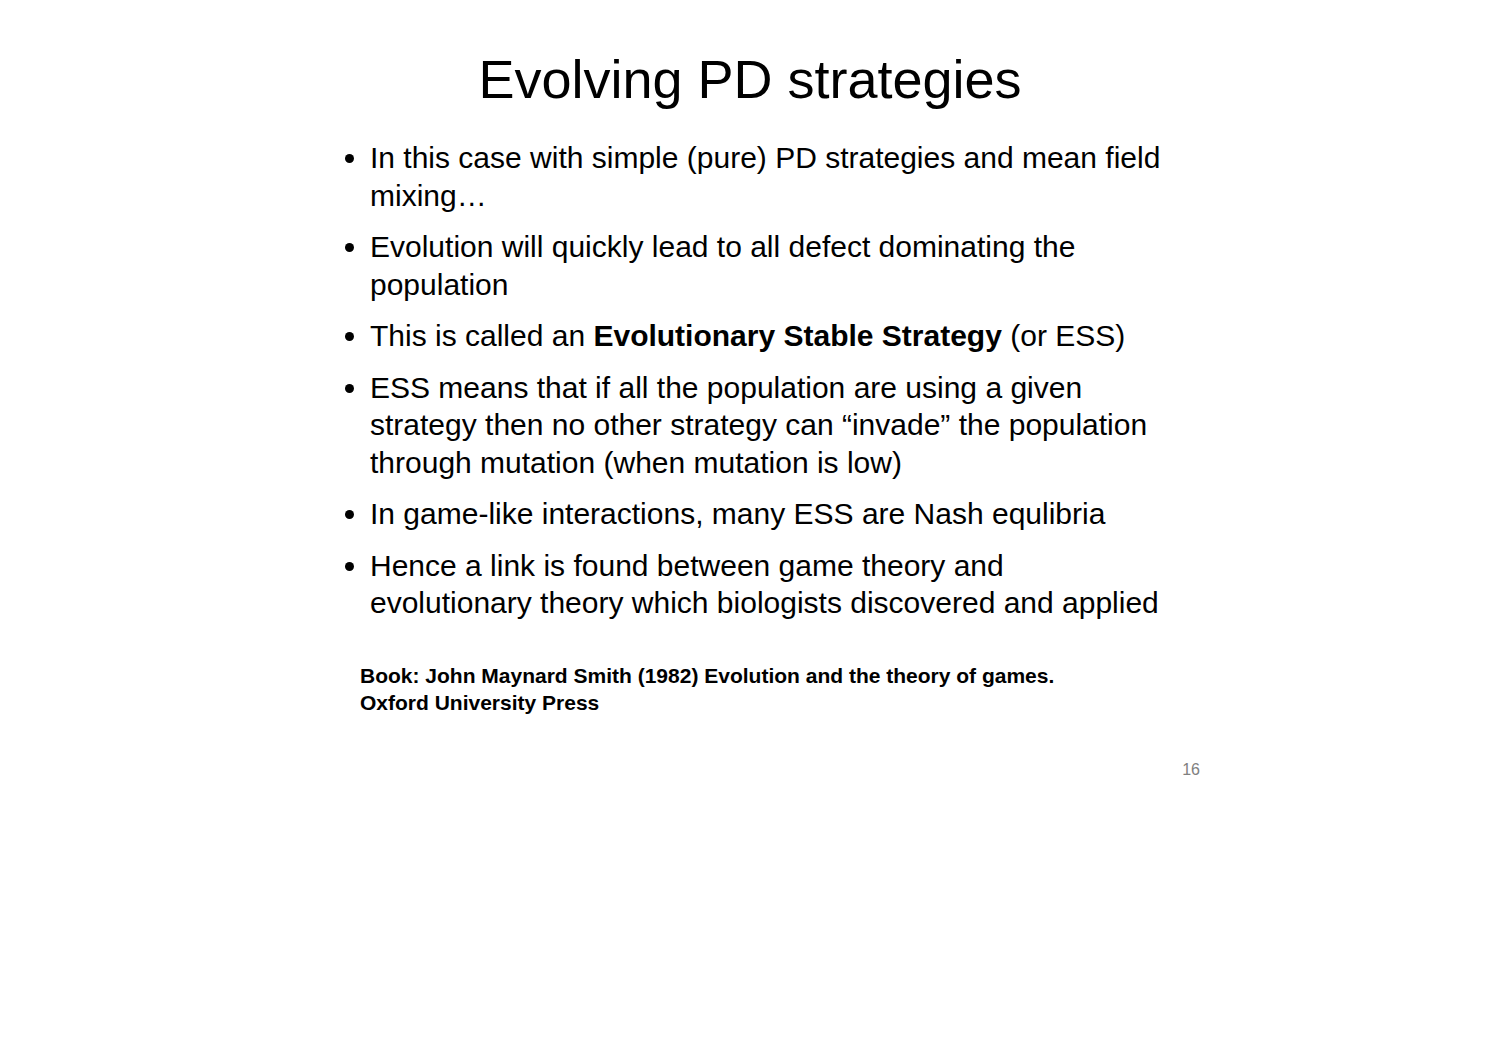Evolving PD strategies
In this case with simple (pure) PD strategies and mean field mixing…
Evolution will quickly lead to all defect dominating the population
This is called an Evolutionary Stable Strategy (or ESS)
ESS means that if all the population are using a given strategy then no other strategy can “invade” the population through mutation (when mutation is low)
In game-like interactions, many ESS are Nash equlibria
Hence a link is found between game theory and evolutionary theory which biologists discovered and applied
Book: John Maynard Smith (1982) Evolution and the theory of games.
Oxford University Press
16